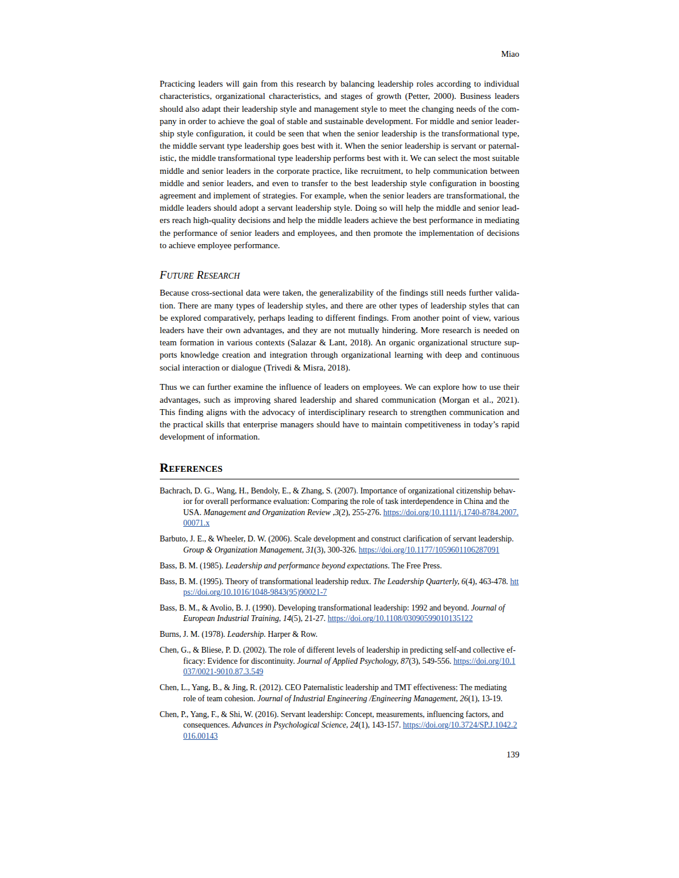Miao
Practicing leaders will gain from this research by balancing leadership roles according to individual characteristics, organizational characteristics, and stages of growth (Petter, 2000). Business leaders should also adapt their leadership style and management style to meet the changing needs of the company in order to achieve the goal of stable and sustainable development. For middle and senior leadership style configuration, it could be seen that when the senior leadership is the transformational type, the middle servant type leadership goes best with it. When the senior leadership is servant or paternalistic, the middle transformational type leadership performs best with it. We can select the most suitable middle and senior leaders in the corporate practice, like recruitment, to help communication between middle and senior leaders, and even to transfer to the best leadership style configuration in boosting agreement and implement of strategies. For example, when the senior leaders are transformational, the middle leaders should adopt a servant leadership style. Doing so will help the middle and senior leaders reach high-quality decisions and help the middle leaders achieve the best performance in mediating the performance of senior leaders and employees, and then promote the implementation of decisions to achieve employee performance.
Future Research
Because cross-sectional data were taken, the generalizability of the findings still needs further validation. There are many types of leadership styles, and there are other types of leadership styles that can be explored comparatively, perhaps leading to different findings. From another point of view, various leaders have their own advantages, and they are not mutually hindering. More research is needed on team formation in various contexts (Salazar & Lant, 2018). An organic organizational structure supports knowledge creation and integration through organizational learning with deep and continuous social interaction or dialogue (Trivedi & Misra, 2018).
Thus we can further examine the influence of leaders on employees. We can explore how to use their advantages, such as improving shared leadership and shared communication (Morgan et al., 2021). This finding aligns with the advocacy of interdisciplinary research to strengthen communication and the practical skills that enterprise managers should have to maintain competitiveness in today’s rapid development of information.
References
Bachrach, D. G., Wang, H., Bendoly, E., & Zhang, S. (2007). Importance of organizational citizenship behavior for overall performance evaluation: Comparing the role of task interdependence in China and the USA. Management and Organization Review ,3(2), 255-276. https://doi.org/10.1111/j.1740-8784.2007.00071.x
Barbuto, J. E., & Wheeler, D. W. (2006). Scale development and construct clarification of servant leadership. Group & Organization Management, 31(3), 300-326. https://doi.org/10.1177/1059601106287091
Bass, B. M. (1985). Leadership and performance beyond expectations. The Free Press.
Bass, B. M. (1995). Theory of transformational leadership redux. The Leadership Quarterly, 6(4), 463-478. https://doi.org/10.1016/1048-9843(95)90021-7
Bass, B. M., & Avolio, B. J. (1990). Developing transformational leadership: 1992 and beyond. Journal of European Industrial Training, 14(5), 21-27. https://doi.org/10.1108/03090599010135122
Burns, J. M. (1978). Leadership. Harper & Row.
Chen, G., & Bliese, P. D. (2002). The role of different levels of leadership in predicting self-and collective efficacy: Evidence for discontinuity. Journal of Applied Psychology, 87(3), 549-556. https://doi.org/10.1037/0021-9010.87.3.549
Chen, L., Yang, B., & Jing, R. (2012). CEO Paternalistic leadership and TMT effectiveness: The mediating role of team cohesion. Journal of Industrial Engineering /Engineering Management, 26(1), 13-19.
Chen, P., Yang, F., & Shi, W. (2016). Servant leadership: Concept, measurements, influencing factors, and consequences. Advances in Psychological Science, 24(1), 143-157. https://doi.org/10.3724/SP.J.1042.2016.00143
139